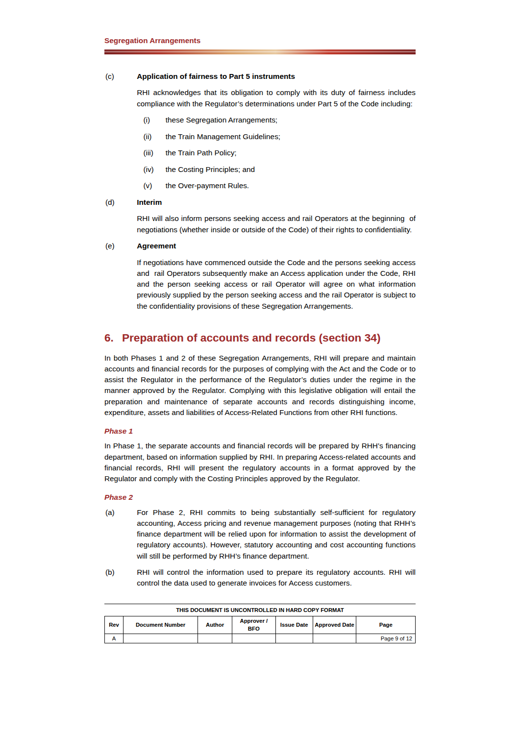Segregation Arrangements
(c)
Application of fairness to Part 5 instruments
RHI acknowledges that its obligation to comply with its duty of fairness includes compliance with the Regulator’s determinations under Part 5 of the Code including:
(i) these Segregation Arrangements;
(ii) the Train Management Guidelines;
(iii) the Train Path Policy;
(iv) the Costing Principles; and
(v) the Over-payment Rules.
(d)
Interim
RHI will also inform persons seeking access and rail Operators at the beginning of negotiations (whether inside or outside of the Code) of their rights to confidentiality.
(e)
Agreement
If negotiations have commenced outside the Code and the persons seeking access and rail Operators subsequently make an Access application under the Code, RHI and the person seeking access or rail Operator will agree on what information previously supplied by the person seeking access and the rail Operator is subject to the confidentiality provisions of these Segregation Arrangements.
6. Preparation of accounts and records (section 34)
In both Phases 1 and 2 of these Segregation Arrangements, RHI will prepare and maintain accounts and financial records for the purposes of complying with the Act and the Code or to assist the Regulator in the performance of the Regulator’s duties under the regime in the manner approved by the Regulator. Complying with this legislative obligation will entail the preparation and maintenance of separate accounts and records distinguishing income, expenditure, assets and liabilities of Access-Related Functions from other RHI functions.
Phase 1
In Phase 1, the separate accounts and financial records will be prepared by RHH’s financing department, based on information supplied by RHI. In preparing Access-related accounts and financial records, RHI will present the regulatory accounts in a format approved by the Regulator and comply with the Costing Principles approved by the Regulator.
Phase 2
(a)
For Phase 2, RHI commits to being substantially self-sufficient for regulatory accounting, Access pricing and revenue management purposes (noting that RHH’s finance department will be relied upon for information to assist the development of regulatory accounts). However, statutory accounting and cost accounting functions will still be performed by RHH’s finance department.
(b)
RHI will control the information used to prepare its regulatory accounts. RHI will control the data used to generate invoices for Access customers.
THIS DOCUMENT IS UNCONTROLLED IN HARD COPY FORMAT
| Rev | Document Number | Author | Approver / BFO | Issue Date | Approved Date | Page |
| --- | --- | --- | --- | --- | --- | --- |
| A | | | | | | Page 9 of 12 |